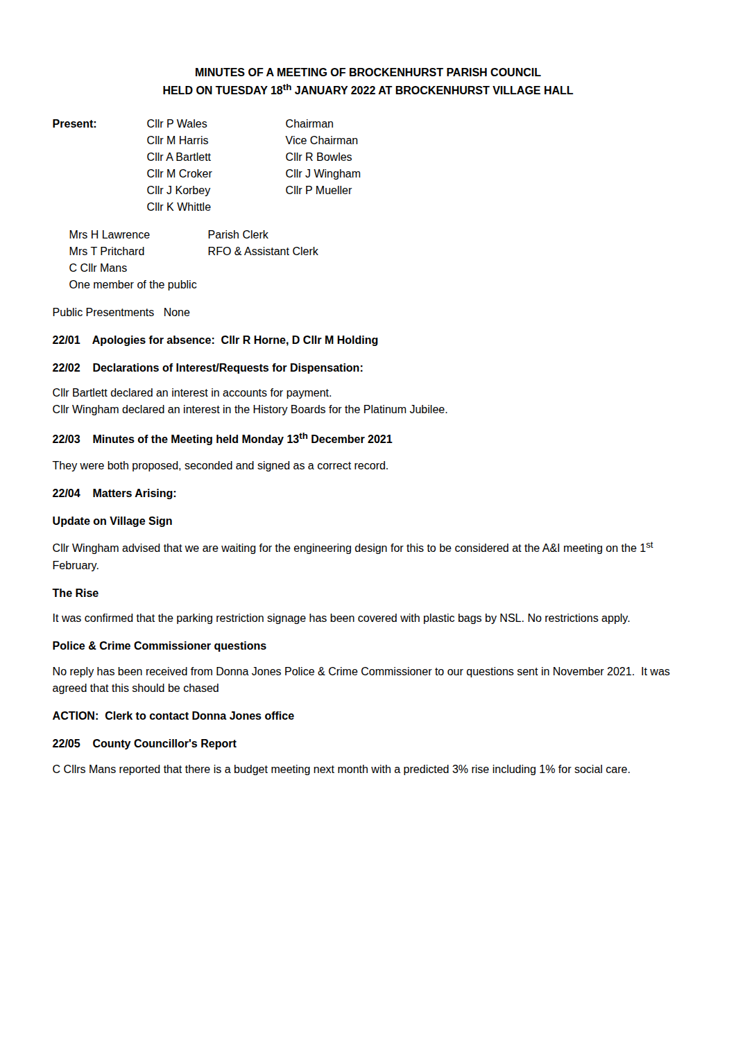MINUTES OF A MEETING OF BROCKENHURST PARISH COUNCIL
HELD ON TUESDAY 18th JANUARY 2022 AT BROCKENHURST VILLAGE HALL
| Present: | Cllr P Wales | Chairman |
| | Cllr M Harris | Vice Chairman |
| | Cllr A Bartlett | Cllr R Bowles |
| | Cllr M Croker | Cllr J Wingham |
| | Cllr J Korbey | Cllr P Mueller |
| | Cllr K Whittle | |
| | Mrs H Lawrence | Parish Clerk |
| | Mrs T Pritchard | RFO & Assistant Clerk |
| | C Cllr Mans |
| | One member of the public |
Public Presentments None
22/01 Apologies for absence: Cllr R Horne, D Cllr M Holding
22/02 Declarations of Interest/Requests for Dispensation:
Cllr Bartlett declared an interest in accounts for payment.
Cllr Wingham declared an interest in the History Boards for the Platinum Jubilee.
22/03 Minutes of the Meeting held Monday 13th December 2021
They were both proposed, seconded and signed as a correct record.
22/04 Matters Arising:
Update on Village Sign
Cllr Wingham advised that we are waiting for the engineering design for this to be considered at the A&I meeting on the 1st February.
The Rise
It was confirmed that the parking restriction signage has been covered with plastic bags by NSL. No restrictions apply.
Police & Crime Commissioner questions
No reply has been received from Donna Jones Police & Crime Commissioner to our questions sent in November 2021. It was agreed that this should be chased
ACTION: Clerk to contact Donna Jones office
22/05 County Councillor's Report
C Cllrs Mans reported that there is a budget meeting next month with a predicted 3% rise including 1% for social care.